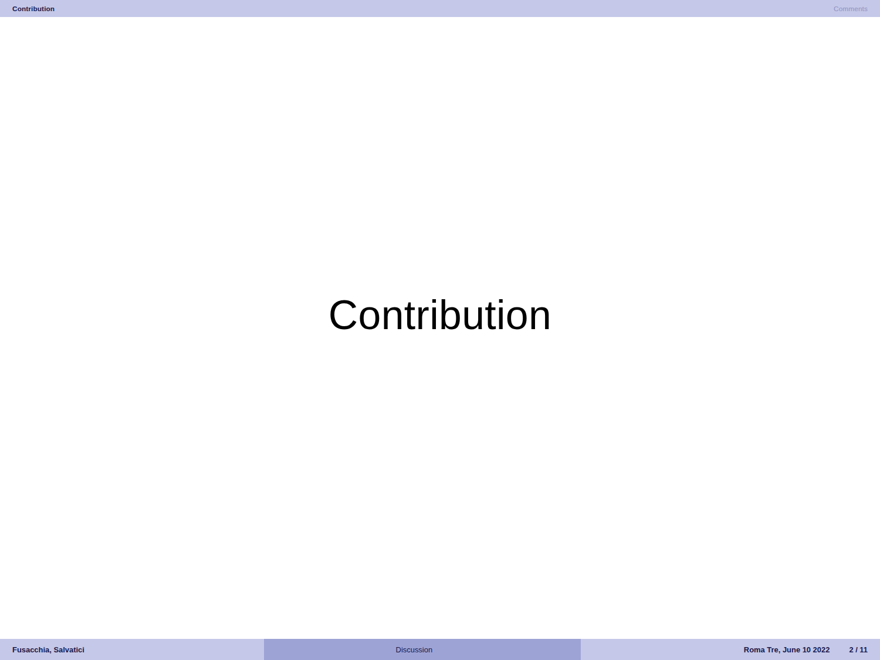Contribution Comments
Contribution
Fusacchia, Salvatici Discussion Roma Tre, June 10 2022 2 / 11